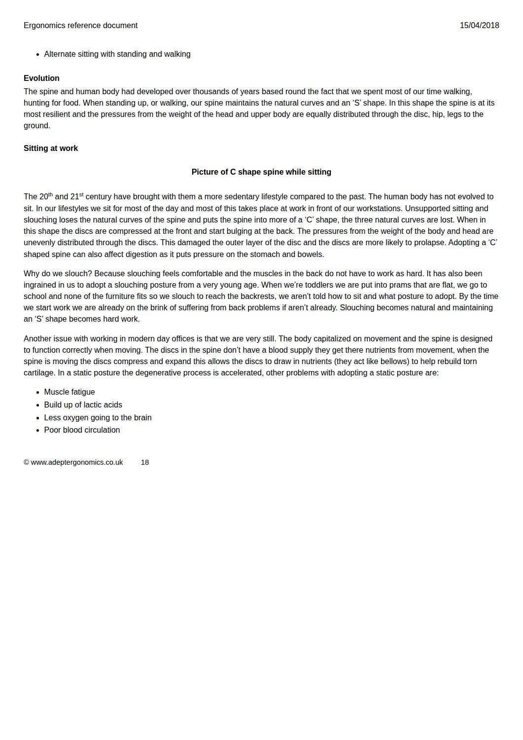Ergonomics reference document 15/04/2018
Alternate sitting with standing and walking
Evolution
The spine and human body had developed over thousands of years based round the fact that we spent most of our time walking, hunting for food. When standing up, or walking, our spine maintains the natural curves and an ‘S’ shape. In this shape the spine is at its most resilient and the pressures from the weight of the head and upper body are equally distributed through the disc, hip, legs to the ground.
Sitting at work
Picture of C shape spine while sitting
The 20th and 21st century have brought with them a more sedentary lifestyle compared to the past. The human body has not evolved to sit. In our lifestyles we sit for most of the day and most of this takes place at work in front of our workstations. Unsupported sitting and slouching loses the natural curves of the spine and puts the spine into more of a ‘C’ shape, the three natural curves are lost. When in this shape the discs are compressed at the front and start bulging at the back. The pressures from the weight of the body and head are unevenly distributed through the discs. This damaged the outer layer of the disc and the discs are more likely to prolapse. Adopting a ‘C’ shaped spine can also affect digestion as it puts pressure on the stomach and bowels.
Why do we slouch? Because slouching feels comfortable and the muscles in the back do not have to work as hard. It has also been ingrained in us to adopt a slouching posture from a very young age. When we’re toddlers we are put into prams that are flat, we go to school and none of the furniture fits so we slouch to reach the backrests, we aren’t told how to sit and what posture to adopt. By the time we start work we are already on the brink of suffering from back problems if aren’t already. Slouching becomes natural and maintaining an ‘S’ shape becomes hard work.
Another issue with working in modern day offices is that we are very still. The body capitalized on movement and the spine is designed to function correctly when moving. The discs in the spine don’t have a blood supply they get there nutrients from movement, when the spine is moving the discs compress and expand this allows the discs to draw in nutrients (they act like bellows) to help rebuild torn cartilage. In a static posture the degenerative process is accelerated, other problems with adopting a static posture are:
Muscle fatigue
Build up of lactic acids
Less oxygen going to the brain
Poor blood circulation
© www.adeptergonomics.co.uk 18